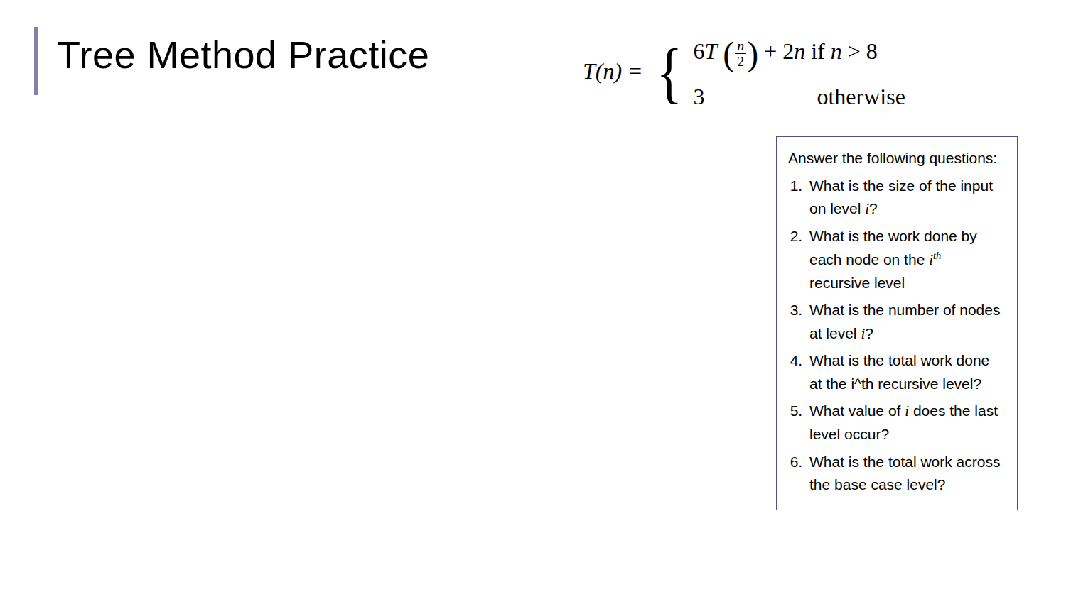Tree Method Practice
T(n) = { 6T (n 2) + 2n if n > 8 3 otherwise
Answer the following questions:
What is the size of the input on level i?
What is the work done by each node on the ith recursive level
What is the number of nodes at level i?
What is the total work done at the i^th recursive level?
What value of i does the last level occur?
What is the total work across the base case level?